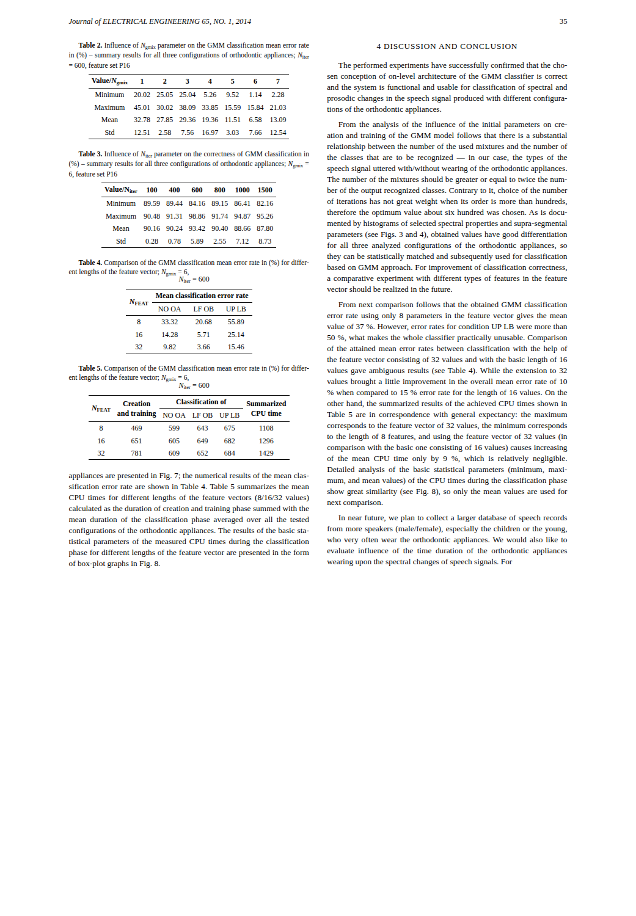Journal of ELECTRICAL ENGINEERING 65, NO. 1, 2014 35
Table 2. Influence of Ngmix parameter on the GMM classification mean error rate in (%) – summary results for all three configurations of orthodontic appliances; Niter = 600, feature set P16
| Value/ N gmix | 1 | 2 | 3 | 4 | 5 | 6 | 7 |
| --- | --- | --- | --- | --- | --- | --- | --- |
| Minimum | 20.02 | 25.05 | 25.04 | 5.26 | 9.52 | 1.14 | 2.28 |
| Maximum | 45.01 | 30.02 | 38.09 | 33.85 | 15.59 | 15.84 | 21.03 |
| Mean | 32.78 | 27.85 | 29.36 | 19.36 | 11.51 | 6.58 | 13.09 |
| Std | 12.51 | 2.58 | 7.56 | 16.97 | 3.03 | 7.66 | 12.54 |
Table 3. Influence of Niter parameter on the correctness of GMM classification in (%) – summary results for all three configurations of orthodontic appliances; Ngmix = 6, feature set P16
| Value/N iter | 100 | 400 | 600 | 800 | 1000 | 1500 |
| --- | --- | --- | --- | --- | --- | --- |
| Minimum | 89.59 | 89.44 | 84.16 | 89.15 | 86.41 | 82.16 |
| Maximum | 90.48 | 91.31 | 98.86 | 91.74 | 94.87 | 95.26 |
| Mean | 90.16 | 90.24 | 93.42 | 90.40 | 88.66 | 87.80 |
| Std | 0.28 | 0.78 | 5.89 | 2.55 | 7.12 | 8.73 |
Table 4. Comparison of the GMM classification mean error rate in (%) for different lengths of the feature vector; Ngmix = 6,
Niter = 600
| N FEAT | Mean classification error rate |
| --- | --- |
| NO OA | LF OB | UP LB |
| 8 | 33.32 | 20.68 | 55.89 |
| 16 | 14.28 | 5.71 | 25.14 |
| 32 | 9.82 | 3.66 | 15.46 |
Table 5. Comparison of the GMM classification mean error rate in (%) for different lengths of the feature vector; Ngmix = 6,
Niter = 600
| N FEAT | Creation and training | Classification of | Summarized CPU time |
| --- | --- | --- | --- |
| NO OA | LF OB | UP LB |
| 8 | 469 | 599 | 643 | 675 | 1108 |
| 16 | 651 | 605 | 649 | 682 | 1296 |
| 32 | 781 | 609 | 652 | 684 | 1429 |
appliances are presented in Fig. 7; the numerical results of the mean classification error rate are shown in Table 4. Table 5 summarizes the mean CPU times for different lengths of the feature vectors (8/16/32 values) calculated as the duration of creation and training phase summed with the mean duration of the classification phase averaged over all the tested configurations of the orthodontic appliances. The results of the basic statistical parameters of the measured CPU times during the classification phase for different lengths of the feature vector are presented in the form of box-plot graphs in Fig. 8.
4 DISCUSSION AND CONCLUSION
The performed experiments have successfully confirmed that the chosen conception of on-level architecture of the GMM classifier is correct and the system is functional and usable for classification of spectral and prosodic changes in the speech signal produced with different configurations of the orthodontic appliances.
From the analysis of the influence of the initial parameters on creation and training of the GMM model follows that there is a substantial relationship between the number of the used mixtures and the number of the classes that are to be recognized — in our case, the types of the speech signal uttered with/without wearing of the orthodontic appliances. The number of the mixtures should be greater or equal to twice the number of the output recognized classes. Contrary to it, choice of the number of iterations has not great weight when its order is more than hundreds, therefore the optimum value about six hundred was chosen. As is documented by histograms of selected spectral properties and supra-segmental parameters (see Figs. 3 and 4), obtained values have good differentiation for all three analyzed configurations of the orthodontic appliances, so they can be statistically matched and subsequently used for classification based on GMM approach. For improvement of classification correctness, a comparative experiment with different types of features in the feature vector should be realized in the future.
From next comparison follows that the obtained GMM classification error rate using only 8 parameters in the feature vector gives the mean value of 37 %. However, error rates for condition UP LB were more than 50 %, what makes the whole classifier practically unusable. Comparison of the attained mean error rates between classification with the help of the feature vector consisting of 32 values and with the basic length of 16 values gave ambiguous results (see Table 4). While the extension to 32 values brought a little improvement in the overall mean error rate of 10 % when compared to 15 % error rate for the length of 16 values. On the other hand, the summarized results of the achieved CPU times shown in Table 5 are in correspondence with general expectancy: the maximum corresponds to the feature vector of 32 values, the minimum corresponds to the length of 8 features, and using the feature vector of 32 values (in comparison with the basic one consisting of 16 values) causes increasing of the mean CPU time only by 9 %, which is relatively negligible. Detailed analysis of the basic statistical parameters (minimum, maximum, and mean values) of the CPU times during the classification phase show great similarity (see Fig. 8), so only the mean values are used for next comparison.
In near future, we plan to collect a larger database of speech records from more speakers (male/female), especially the children or the young, who very often wear the orthodontic appliances. We would also like to evaluate influence of the time duration of the orthodontic appliances wearing upon the spectral changes of speech signals. For